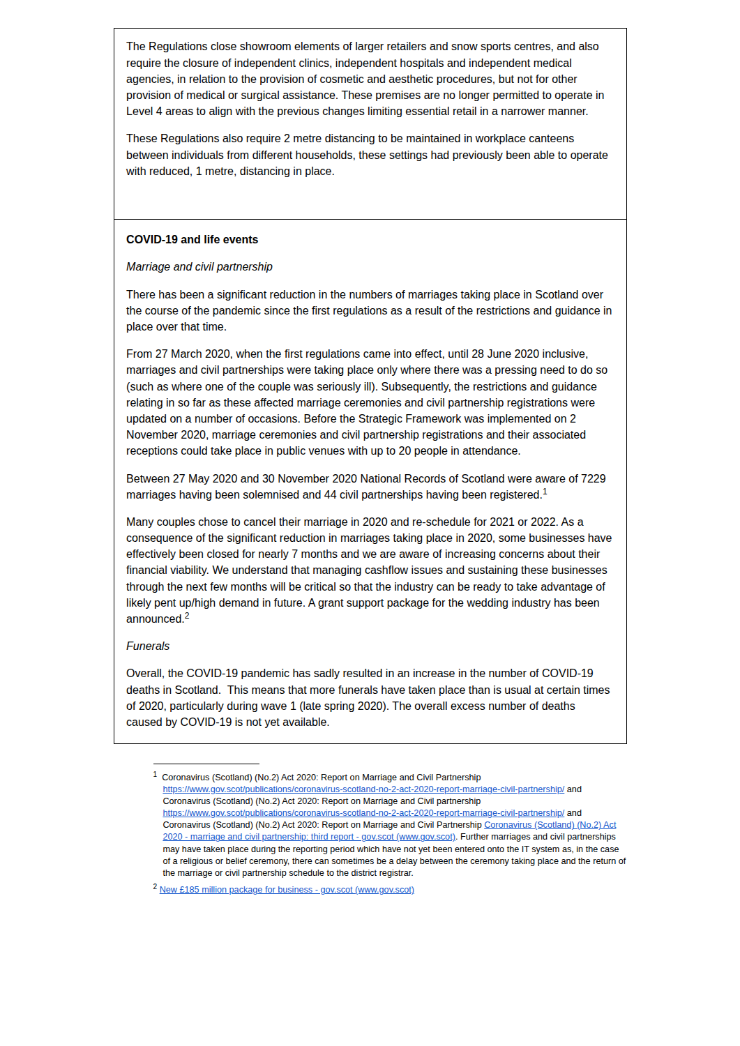The Regulations close showroom elements of larger retailers and snow sports centres, and also require the closure of independent clinics, independent hospitals and independent medical agencies, in relation to the provision of cosmetic and aesthetic procedures, but not for other provision of medical or surgical assistance. These premises are no longer permitted to operate in Level 4 areas to align with the previous changes limiting essential retail in a narrower manner.
These Regulations also require 2 metre distancing to be maintained in workplace canteens between individuals from different households, these settings had previously been able to operate with reduced, 1 metre, distancing in place.
COVID-19 and life events
Marriage and civil partnership
There has been a significant reduction in the numbers of marriages taking place in Scotland over the course of the pandemic since the first regulations as a result of the restrictions and guidance in place over that time.
From 27 March 2020, when the first regulations came into effect, until 28 June 2020 inclusive, marriages and civil partnerships were taking place only where there was a pressing need to do so (such as where one of the couple was seriously ill). Subsequently, the restrictions and guidance relating in so far as these affected marriage ceremonies and civil partnership registrations were updated on a number of occasions. Before the Strategic Framework was implemented on 2 November 2020, marriage ceremonies and civil partnership registrations and their associated receptions could take place in public venues with up to 20 people in attendance.
Between 27 May 2020 and 30 November 2020 National Records of Scotland were aware of 7229 marriages having been solemnised and 44 civil partnerships having been registered.1
Many couples chose to cancel their marriage in 2020 and re-schedule for 2021 or 2022. As a consequence of the significant reduction in marriages taking place in 2020, some businesses have effectively been closed for nearly 7 months and we are aware of increasing concerns about their financial viability. We understand that managing cashflow issues and sustaining these businesses through the next few months will be critical so that the industry can be ready to take advantage of likely pent up/high demand in future. A grant support package for the wedding industry has been announced.2
Funerals
Overall, the COVID-19 pandemic has sadly resulted in an increase in the number of COVID-19 deaths in Scotland. This means that more funerals have taken place than is usual at certain times of 2020, particularly during wave 1 (late spring 2020). The overall excess number of deaths caused by COVID-19 is not yet available.
1 Coronavirus (Scotland) (No.2) Act 2020: Report on Marriage and Civil Partnership https://www.gov.scot/publications/coronavirus-scotland-no-2-act-2020-report-marriage-civil-partnership/ and Coronavirus (Scotland) (No.2) Act 2020: Report on Marriage and Civil partnership https://www.gov.scot/publications/coronavirus-scotland-no-2-act-2020-report-marriage-civil-partnership/ and Coronavirus (Scotland) (No.2) Act 2020: Report on Marriage and Civil Partnership Coronavirus (Scotland) (No.2) Act 2020 - marriage and civil partnership: third report - gov.scot (www.gov.scot). Further marriages and civil partnerships may have taken place during the reporting period which have not yet been entered onto the IT system as, in the case of a religious or belief ceremony, there can sometimes be a delay between the ceremony taking place and the return of the marriage or civil partnership schedule to the district registrar.
2 New £185 million package for business - gov.scot (www.gov.scot)